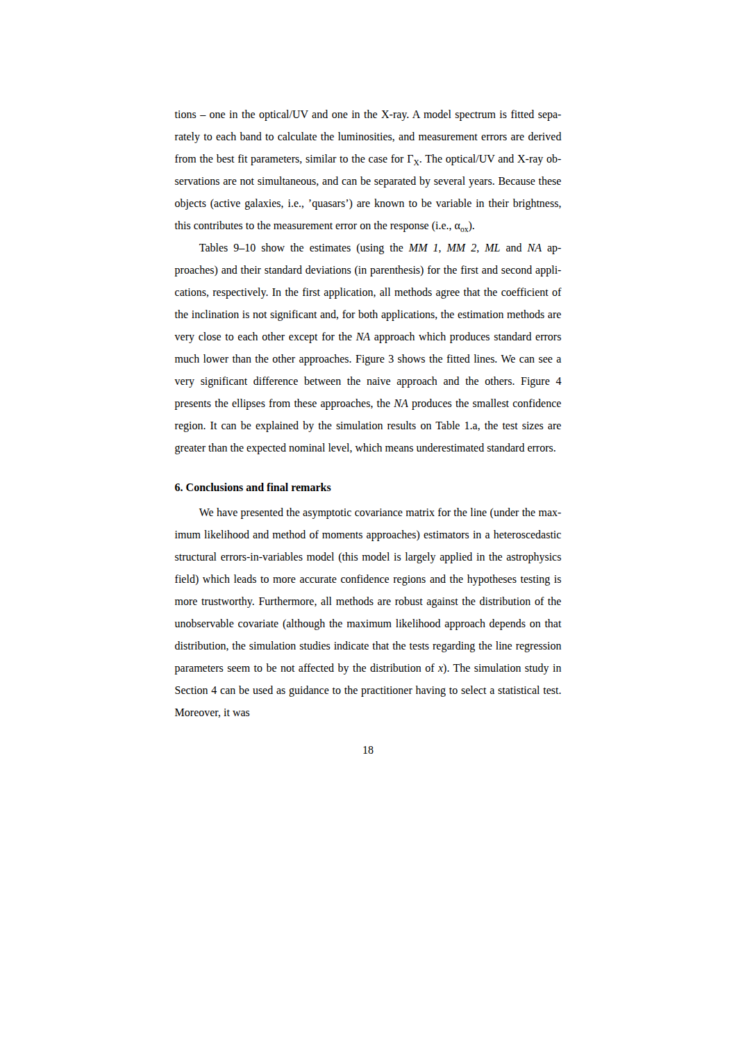tions – one in the optical/UV and one in the X-ray. A model spectrum is fitted separately to each band to calculate the luminosities, and measurement errors are derived from the best fit parameters, similar to the case for ΓX. The optical/UV and X-ray observations are not simultaneous, and can be separated by several years. Because these objects (active galaxies, i.e., ’quasars’) are known to be variable in their brightness, this contributes to the measurement error on the response (i.e., αox).
Tables 9–10 show the estimates (using the MM 1, MM 2, ML and NA approaches) and their standard deviations (in parenthesis) for the first and second applications, respectively. In the first application, all methods agree that the coefficient of the inclination is not significant and, for both applications, the estimation methods are very close to each other except for the NA approach which produces standard errors much lower than the other approaches. Figure 3 shows the fitted lines. We can see a very significant difference between the naive approach and the others. Figure 4 presents the ellipses from these approaches, the NA produces the smallest confidence region. It can be explained by the simulation results on Table 1.a, the test sizes are greater than the expected nominal level, which means underestimated standard errors.
6. Conclusions and final remarks
We have presented the asymptotic covariance matrix for the line (under the maximum likelihood and method of moments approaches) estimators in a heteroscedastic structural errors-in-variables model (this model is largely applied in the astrophysics field) which leads to more accurate confidence regions and the hypotheses testing is more trustworthy. Furthermore, all methods are robust against the distribution of the unobservable covariate (although the maximum likelihood approach depends on that distribution, the simulation studies indicate that the tests regarding the line regression parameters seem to be not affected by the distribution of x). The simulation study in Section 4 can be used as guidance to the practitioner having to select a statistical test. Moreover, it was
18